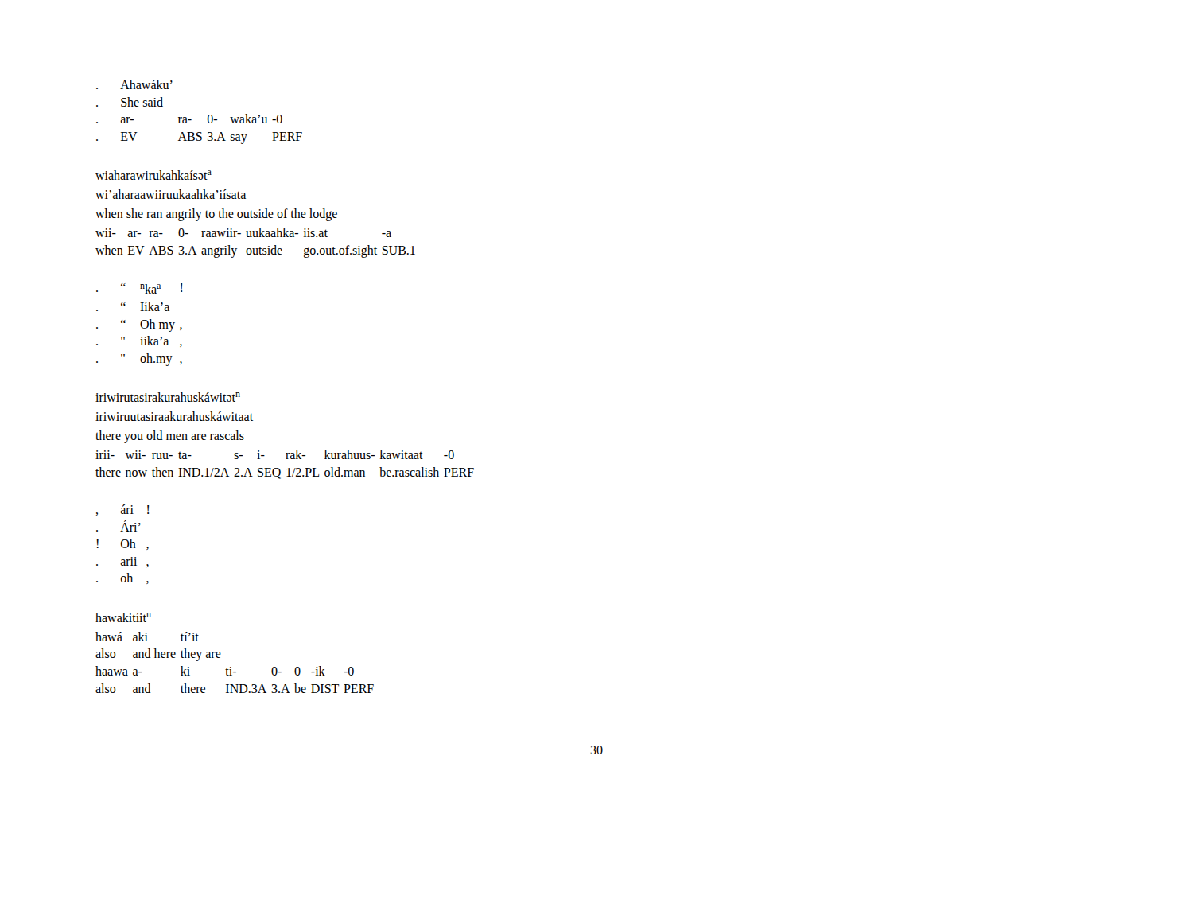| . | Ahawáku’ |
| . | She said |
| . | ar- | ra- | 0- | waka’u | -0 |
| . | EV | ABS | 3.A | say | PERF |
wiaharawirukahkaísəta
wi’aharaawiiruukaahka’iísata
when she ran angrily to the outside of the lodge
| wii- | ar- | ra- | 0- | raawiir- | uukaahka- | iis.at | -a |
| when | EV | ABS | 3.A | angrily | outside | go.out.of.sight | SUB.1 |
| . | “ | n ka a | ! |
| . | “ | Iíka’a |
| . | “ | Oh my | , |
| . | " | iika’a | , |
| . | " | oh.my | , |
iriwirutasirakurahuskáwitətn
iriwiruutasiraakurahuskáwitaat
there you old men are rascals
| irii- | wii- | ruu- | ta- | s- | i- | rak- | kurahuus- | kawitaat | -0 |
| there | now | then | IND.1/2A | 2.A | SEQ | 1/2.PL | old.man | be.rascalish | PERF |
| , | ári | ! |
| . | Ári’ |
| ! | Oh | , |
| . | arii | , |
| . | oh | , |
hawakitíitn
| hawá | aki | tí’it |
| also | and here | they are |
| haawa | a- | ki | ti- | 0- | 0 | -ik | -0 |
| also | and | there | IND.3A | 3.A | be | DIST | PERF |
30